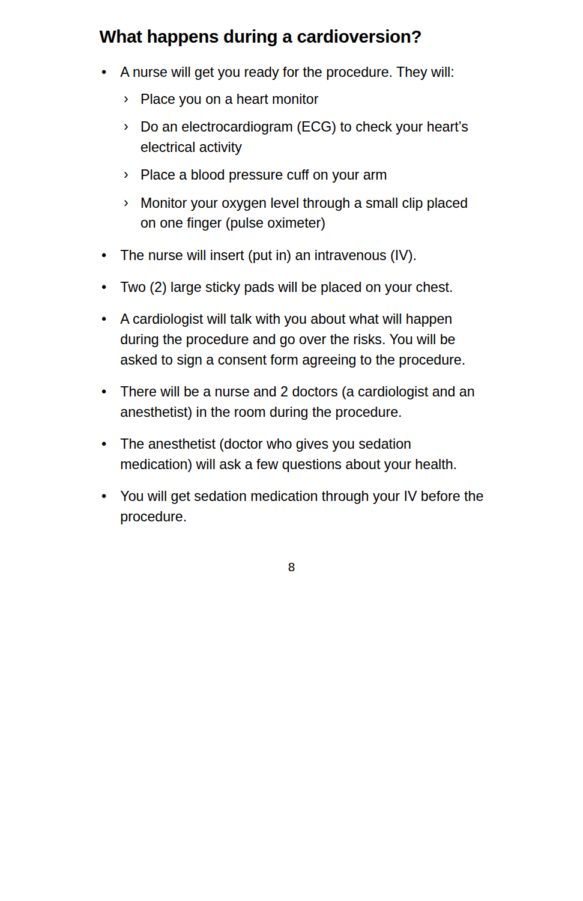What happens during a cardioversion?
A nurse will get you ready for the procedure. They will:
Place you on a heart monitor
Do an electrocardiogram (ECG) to check your heart’s electrical activity
Place a blood pressure cuff on your arm
Monitor your oxygen level through a small clip placed on one finger (pulse oximeter)
The nurse will insert (put in) an intravenous (IV).
Two (2) large sticky pads will be placed on your chest.
A cardiologist will talk with you about what will happen during the procedure and go over the risks. You will be asked to sign a consent form agreeing to the procedure.
There will be a nurse and 2 doctors (a cardiologist and an anesthetist) in the room during the procedure.
The anesthetist (doctor who gives you sedation medication) will ask a few questions about your health.
You will get sedation medication through your IV before the procedure.
8